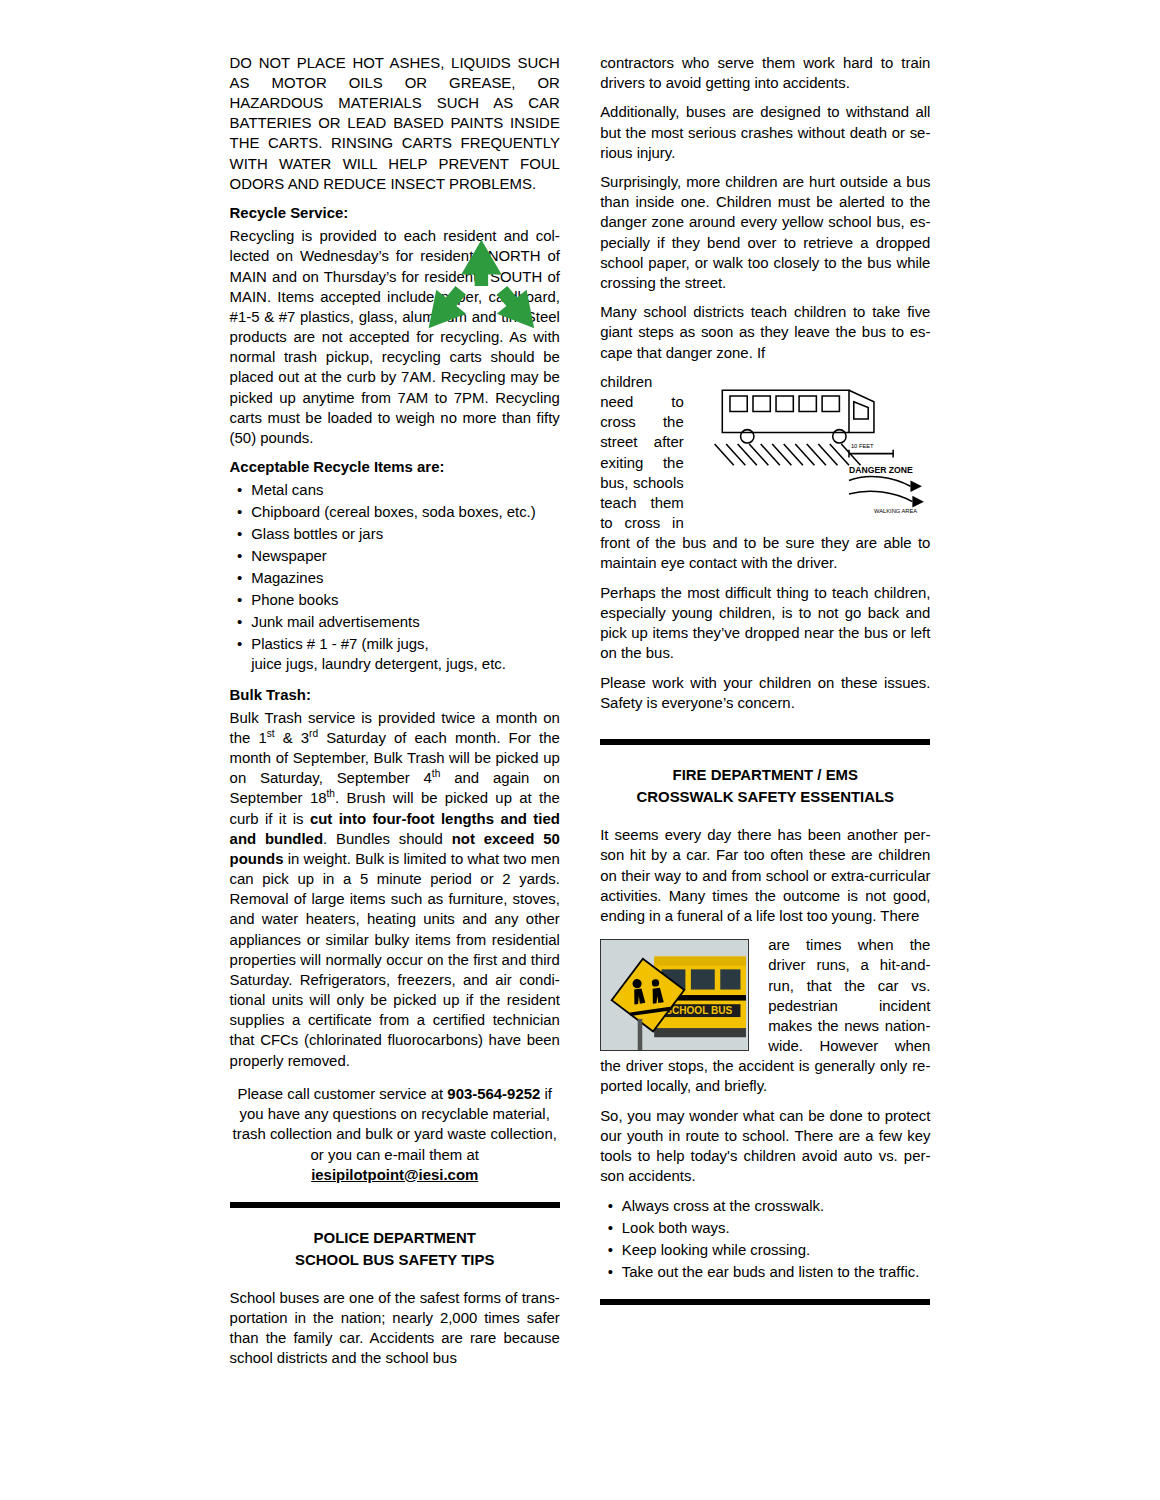DO NOT PLACE HOT ASHES, LIQUIDS SUCH AS MOTOR OILS OR GREASE, OR HAZARDOUS MATERIALS SUCH AS CAR BATTERIES OR LEAD BASED PAINTS INSIDE THE CARTS. Rinsing carts frequently with water will help prevent foul odors and reduce insect problems.
Recycle Service:
Recycling is provided to each resident and collected on Wednesday’s for residents NORTH of MAIN and on Thursday’s for residents SOUTH of MAIN. Items accepted include paper, cardboard, #1-5 & #7 plastics, glass, aluminum and tin. Steel products are not accepted for recycling. As with normal trash pickup, recycling carts should be placed out at the curb by 7AM. Recycling may be picked up anytime from 7AM to 7PM. Recycling carts must be loaded to weigh no more than fifty (50) pounds.
Acceptable Recycle Items are:
Metal cans
Chipboard (cereal boxes, soda boxes, etc.)
Glass bottles or jars
Newspaper
Magazines
Phone books
Junk mail advertisements
Plastics # 1 - #7 (milk jugs,
juice jugs, laundry detergent, jugs, etc.
Bulk Trash:
Bulk Trash service is provided twice a month on the 1st & 3rd Saturday of each month. For the month of September, Bulk Trash will be picked up on Saturday, September 4th and again on September 18th. Brush will be picked up at the curb if it is cut into four-foot lengths and tied and bundled. Bundles should not exceed 50 pounds in weight. Bulk is limited to what two men can pick up in a 5 minute period or 2 yards. Removal of large items such as furniture, stoves, and water heaters, heating units and any other appliances or similar bulky items from residential properties will normally occur on the first and third Saturday. Refrigerators, freezers, and air conditional units will only be picked up if the resident supplies a certificate from a certified technician that CFCs (chlorinated fluorocarbons) have been properly removed.
Please call customer service at 903-564-9252 if you have any questions on recyclable material, trash collection and bulk or yard waste collection, or you can e-mail them at
iesipilotpoint@iesi.com
POLICE DEPARTMENT
SCHOOL BUS SAFETY TIPS
School buses are one of the safest forms of transportation in the nation; nearly 2,000 times safer than the family car. Accidents are rare because school districts and the school bus
contractors who serve them work hard to train drivers to avoid getting into accidents.
Additionally, buses are designed to withstand all but the most serious crashes without death or serious injury.
Surprisingly, more children are hurt outside a bus than inside one. Children must be alerted to the danger zone around every yellow school bus, especially if they bend over to retrieve a dropped school paper, or walk too closely to the bus while crossing the street.
Many school districts teach children to take five giant steps as soon as they leave the bus to escape that danger zone. If
10 FEET DANGER ZONE WALKING AREA
children need to cross the street after exiting the bus, schools teach them to cross in front of the bus and to be sure they are able to maintain eye contact with the driver.
Perhaps the most difficult thing to teach children, especially young children, is to not go back and pick up items they’ve dropped near the bus or left on the bus.
Please work with your children on these issues. Safety is everyone’s concern.
FIRE DEPARTMENT / EMS
CROSSWALK SAFETY ESSENTIALS
It seems every day there has been another person hit by a car. Far too often these are children on their way to and from school or extra-curricular activities. Many times the outcome is not good, ending in a funeral of a life lost too young. There
SCHOOL BUS
are times when the driver runs, a hit-and-run, that the car vs. pedestrian incident makes the news nationwide. However when the driver stops, the accident is generally only reported locally, and briefly.
So, you may wonder what can be done to protect our youth in route to school. There are a few key tools to help today's children avoid auto vs. person accidents.
Always cross at the crosswalk.
Look both ways.
Keep looking while crossing.
Take out the ear buds and listen to the traffic.